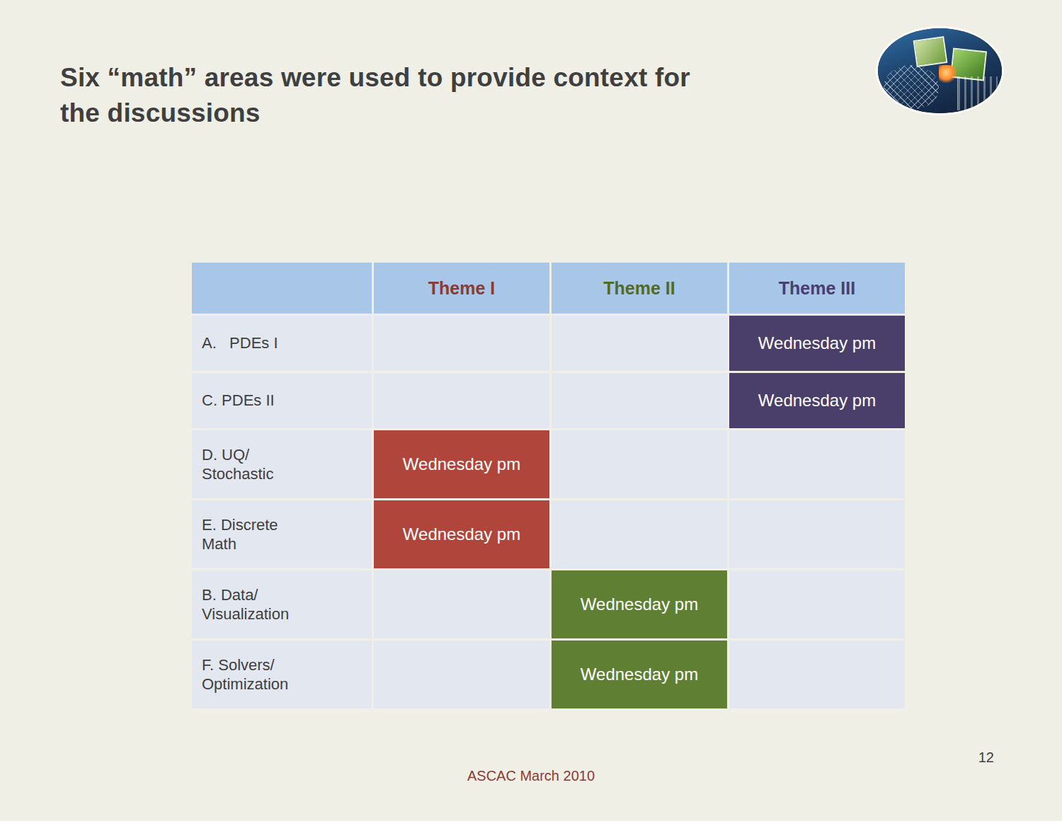Six “math” areas were used to provide context for the discussions
| | Theme I | Theme II | Theme III |
| --- | --- | --- | --- |
| A. PDEs I | | | Wednesday pm |
| C. PDEs II | | | Wednesday pm |
| D. UQ/ Stochastic | Wednesday pm | | |
| E. Discrete Math | Wednesday pm | | |
| B. Data/ Visualization | | Wednesday pm | |
| F. Solvers/ Optimization | | Wednesday pm | |
ASCAC March 2010
12